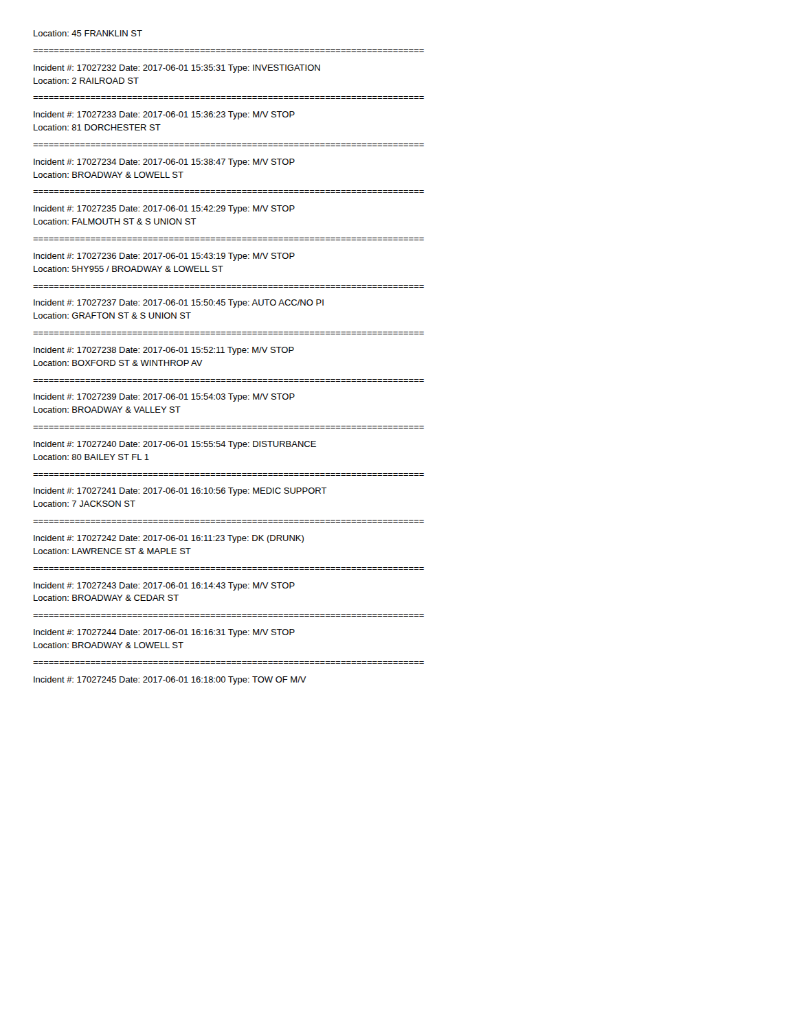Location: 45 FRANKLIN ST
===========================================================================
Incident #: 17027232 Date: 2017-06-01 15:35:31 Type: INVESTIGATION
Location: 2 RAILROAD ST
===========================================================================
Incident #: 17027233 Date: 2017-06-01 15:36:23 Type: M/V STOP
Location: 81 DORCHESTER ST
===========================================================================
Incident #: 17027234 Date: 2017-06-01 15:38:47 Type: M/V STOP
Location: BROADWAY & LOWELL ST
===========================================================================
Incident #: 17027235 Date: 2017-06-01 15:42:29 Type: M/V STOP
Location: FALMOUTH ST & S UNION ST
===========================================================================
Incident #: 17027236 Date: 2017-06-01 15:43:19 Type: M/V STOP
Location: 5HY955 / BROADWAY & LOWELL ST
===========================================================================
Incident #: 17027237 Date: 2017-06-01 15:50:45 Type: AUTO ACC/NO PI
Location: GRAFTON ST & S UNION ST
===========================================================================
Incident #: 17027238 Date: 2017-06-01 15:52:11 Type: M/V STOP
Location: BOXFORD ST & WINTHROP AV
===========================================================================
Incident #: 17027239 Date: 2017-06-01 15:54:03 Type: M/V STOP
Location: BROADWAY & VALLEY ST
===========================================================================
Incident #: 17027240 Date: 2017-06-01 15:55:54 Type: DISTURBANCE
Location: 80 BAILEY ST FL 1
===========================================================================
Incident #: 17027241 Date: 2017-06-01 16:10:56 Type: MEDIC SUPPORT
Location: 7 JACKSON ST
===========================================================================
Incident #: 17027242 Date: 2017-06-01 16:11:23 Type: DK (DRUNK)
Location: LAWRENCE ST & MAPLE ST
===========================================================================
Incident #: 17027243 Date: 2017-06-01 16:14:43 Type: M/V STOP
Location: BROADWAY & CEDAR ST
===========================================================================
Incident #: 17027244 Date: 2017-06-01 16:16:31 Type: M/V STOP
Location: BROADWAY & LOWELL ST
===========================================================================
Incident #: 17027245 Date: 2017-06-01 16:18:00 Type: TOW OF M/V